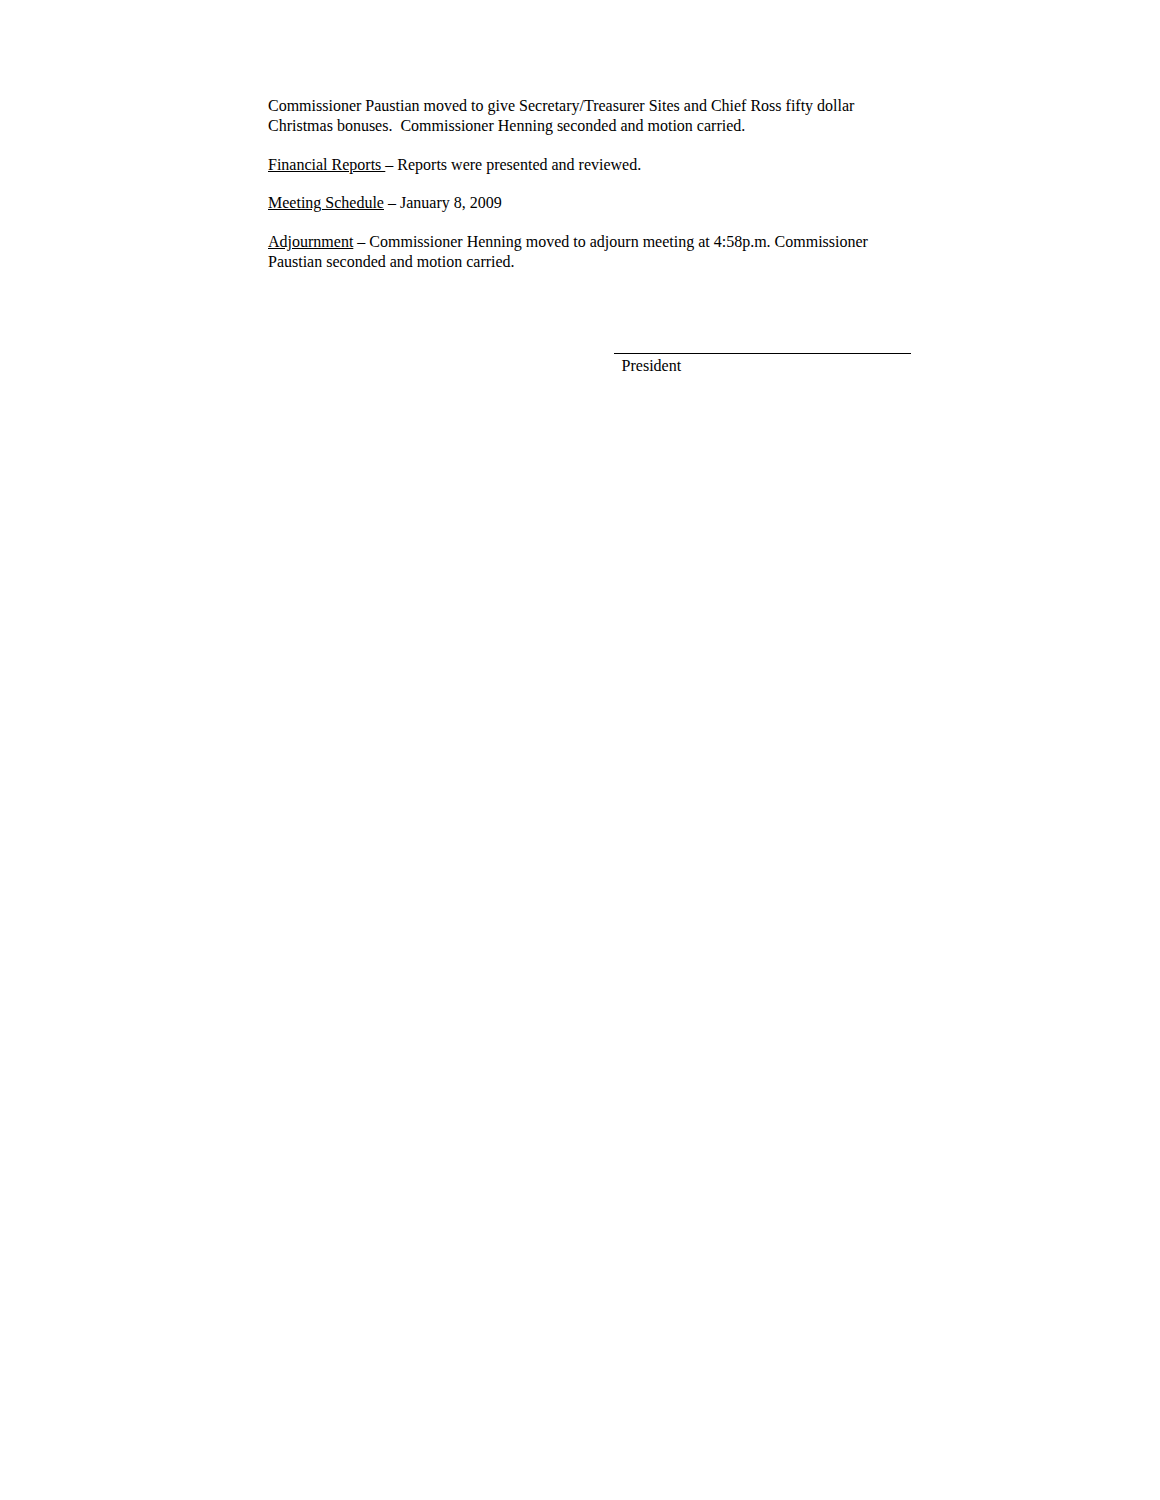Commissioner Paustian moved to give Secretary/Treasurer Sites and Chief Ross fifty dollar Christmas bonuses. Commissioner Henning seconded and motion carried.
Financial Reports – Reports were presented and reviewed.
Meeting Schedule – January 8, 2009
Adjournment – Commissioner Henning moved to adjourn meeting at 4:58p.m. Commissioner Paustian seconded and motion carried.
President